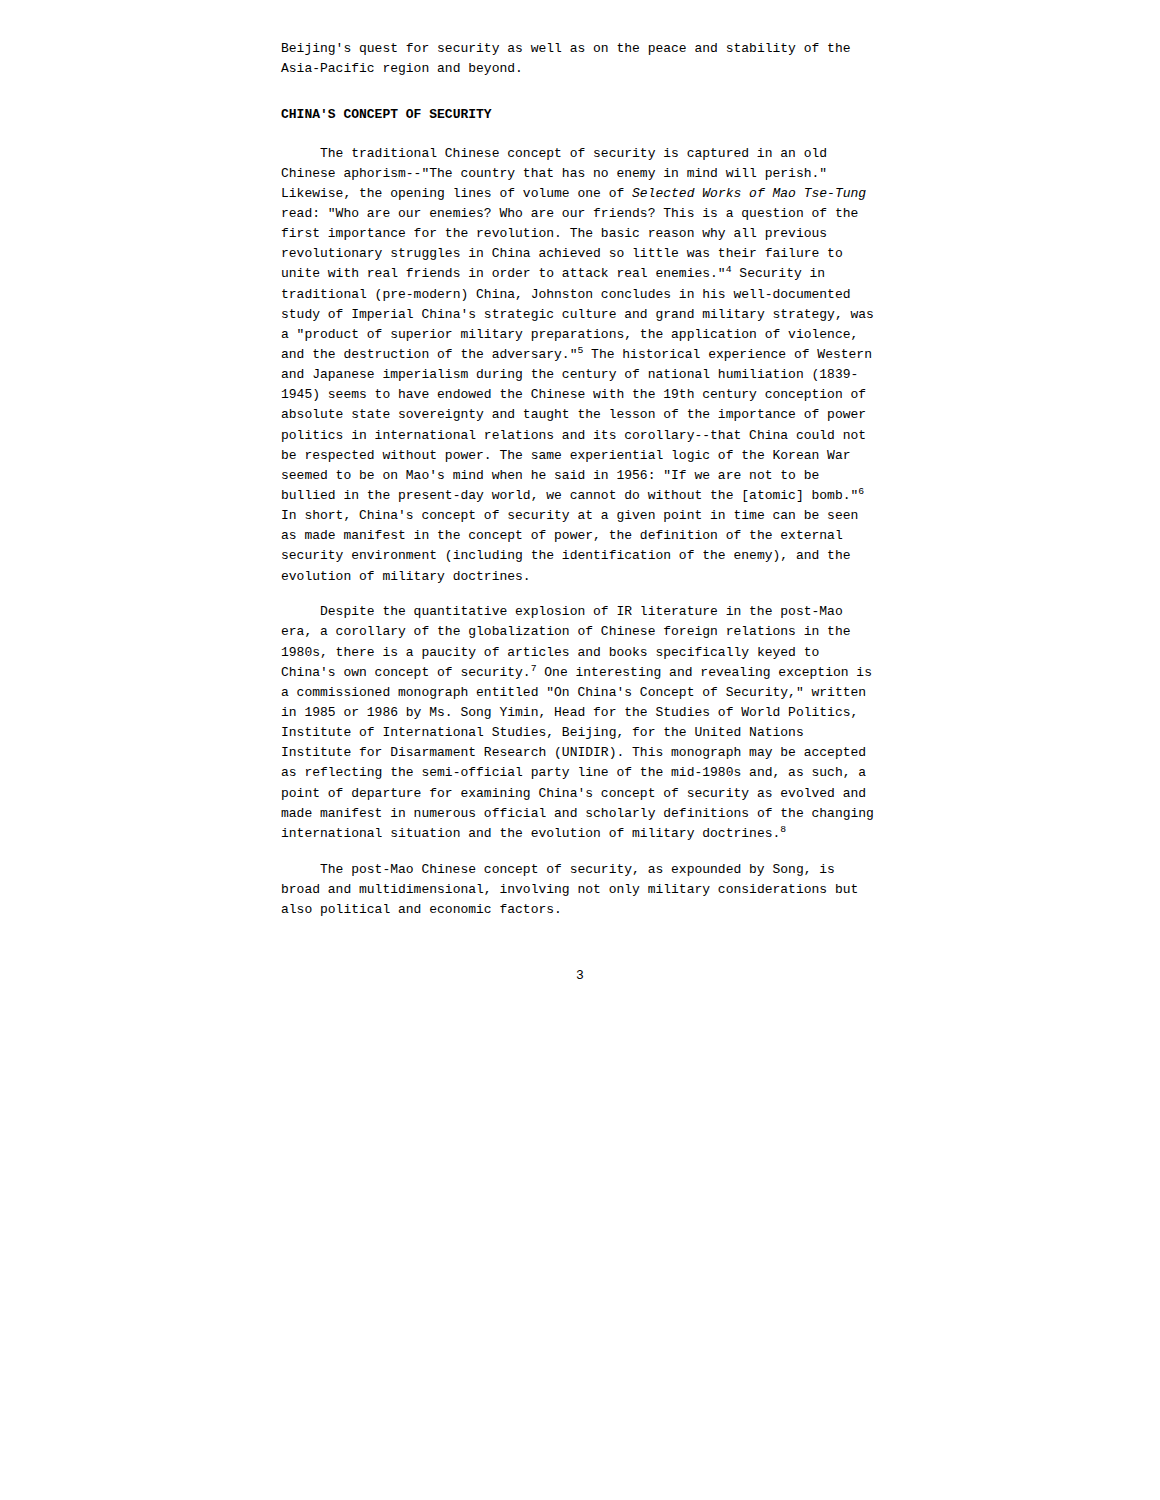Beijing's quest for security as well as on the peace and stability of the Asia-Pacific region and beyond.
CHINA'S CONCEPT OF SECURITY
The traditional Chinese concept of security is captured in an old Chinese aphorism--"The country that has no enemy in mind will perish." Likewise, the opening lines of volume one of Selected Works of Mao Tse-Tung read: "Who are our enemies? Who are our friends? This is a question of the first importance for the revolution. The basic reason why all previous revolutionary struggles in China achieved so little was their failure to unite with real friends in order to attack real enemies."4 Security in traditional (pre-modern) China, Johnston concludes in his well-documented study of Imperial China's strategic culture and grand military strategy, was a "product of superior military preparations, the application of violence, and the destruction of the adversary."5 The historical experience of Western and Japanese imperialism during the century of national humiliation (1839-1945) seems to have endowed the Chinese with the 19th century conception of absolute state sovereignty and taught the lesson of the importance of power politics in international relations and its corollary--that China could not be respected without power. The same experiential logic of the Korean War seemed to be on Mao's mind when he said in 1956: "If we are not to be bullied in the present-day world, we cannot do without the [atomic] bomb."6 In short, China's concept of security at a given point in time can be seen as made manifest in the concept of power, the definition of the external security environment (including the identification of the enemy), and the evolution of military doctrines.
Despite the quantitative explosion of IR literature in the post-Mao era, a corollary of the globalization of Chinese foreign relations in the 1980s, there is a paucity of articles and books specifically keyed to China's own concept of security.7 One interesting and revealing exception is a commissioned monograph entitled "On China's Concept of Security," written in 1985 or 1986 by Ms. Song Yimin, Head for the Studies of World Politics, Institute of International Studies, Beijing, for the United Nations Institute for Disarmament Research (UNIDIR). This monograph may be accepted as reflecting the semi-official party line of the mid-1980s and, as such, a point of departure for examining China's concept of security as evolved and made manifest in numerous official and scholarly definitions of the changing international situation and the evolution of military doctrines.8
The post-Mao Chinese concept of security, as expounded by Song, is broad and multidimensional, involving not only military considerations but also political and economic factors.
3